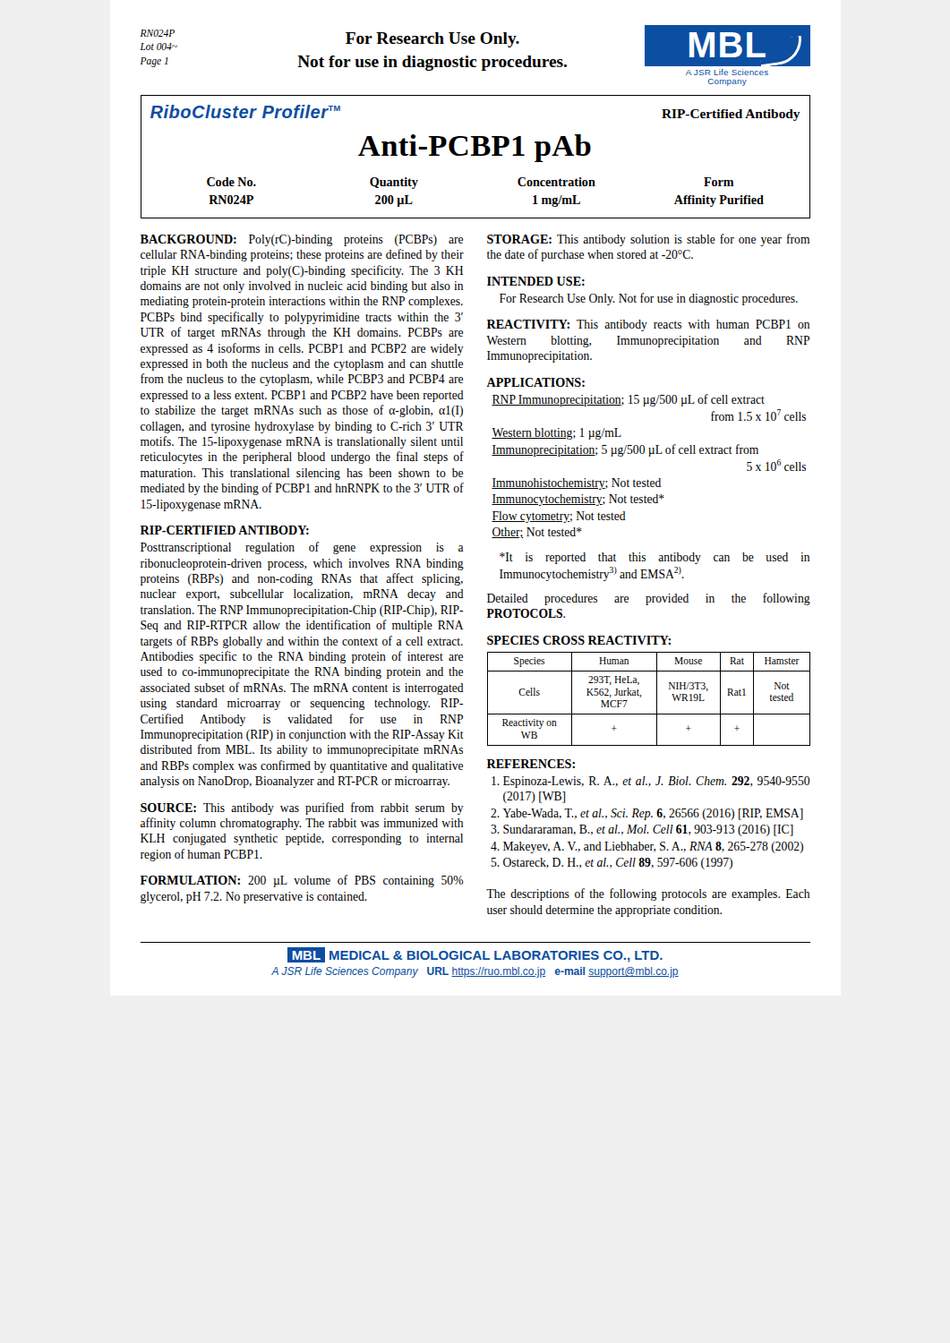RN024P
Lot 004~
Page 1
For Research Use Only.
Not for use in diagnostic procedures.
MBL
A JSR Life Sciences
Company
RiboCluster ProfilerTM RIP-Certified Antibody
Anti-PCBP1 pAb
| Code No. | Quantity | Concentration | Form |
| --- | --- | --- | --- |
| RN024P | 200 µL | 1 mg/mL | Affinity Purified |
BACKGROUND:
Poly(rC)-binding proteins (PCBPs) are cellular RNA-binding proteins; these proteins are defined by their triple KH structure and poly(C)-binding specificity. The 3 KH domains are not only involved in nucleic acid binding but also in mediating protein-protein interactions within the RNP complexes. PCBPs bind specifically to polypyrimidine tracts within the 3′ UTR of target mRNAs through the KH domains. PCBPs are expressed as 4 isoforms in cells. PCBP1 and PCBP2 are widely expressed in both the nucleus and the cytoplasm and can shuttle from the nucleus to the cytoplasm, while PCBP3 and PCBP4 are expressed to a less extent. PCBP1 and PCBP2 have been reported to stabilize the target mRNAs such as those of α-globin, α1(I) collagen, and tyrosine hydroxylase by binding to C-rich 3′ UTR motifs. The 15-lipoxygenase mRNA is translationally silent until reticulocytes in the peripheral blood undergo the final steps of maturation. This translational silencing has been shown to be mediated by the binding of PCBP1 and hnRNPK to the 3′ UTR of 15-lipoxygenase mRNA.
RIP-CERTIFIED ANTIBODY:
Posttranscriptional regulation of gene expression is a ribonucleoprotein-driven process, which involves RNA binding proteins (RBPs) and non-coding RNAs that affect splicing, nuclear export, subcellular localization, mRNA decay and translation. The RNP Immunoprecipitation-Chip (RIP-Chip), RIP-Seq and RIP-RTPCR allow the identification of multiple RNA targets of RBPs globally and within the context of a cell extract. Antibodies specific to the RNA binding protein of interest are used to co-immunoprecipitate the RNA binding protein and the associated subset of mRNAs. The mRNA content is interrogated using standard microarray or sequencing technology. RIP-Certified Antibody is validated for use in RNP Immunoprecipitation (RIP) in conjunction with the RIP-Assay Kit distributed from MBL. Its ability to immunoprecipitate mRNAs and RBPs complex was confirmed by quantitative and qualitative analysis on NanoDrop, Bioanalyzer and RT-PCR or microarray.
SOURCE:
This antibody was purified from rabbit serum by affinity column chromatography. The rabbit was immunized with KLH conjugated synthetic peptide, corresponding to internal region of human PCBP1.
FORMULATION:
200 µL volume of PBS containing 50% glycerol, pH 7.2. No preservative is contained.
STORAGE:
This antibody solution is stable for one year from the date of purchase when stored at -20°C.
INTENDED USE:
For Research Use Only. Not for use in diagnostic procedures.
REACTIVITY:
This antibody reacts with human PCBP1 on Western blotting, Immunoprecipitation and RNP Immunoprecipitation.
APPLICATIONS:
RNP Immunoprecipitation; 15 µg/500 µL of cell extract from 1.5 x 107 cells
Western blotting; 1 µg/mL
Immunoprecipitation; 5 µg/500 µL of cell extract from 5 x 106 cells
Immunohistochemistry; Not tested
Immunocytochemistry; Not tested*
Flow cytometry; Not tested
Other; Not tested*
*It is reported that this antibody can be used in Immunocytochemistry3) and EMSA2).
Detailed procedures are provided in the following PROTOCOLS.
SPECIES CROSS REACTIVITY:
| Species | Human | Mouse | Rat | Hamster |
| Cells | 293T, HeLa, K562, Jurkat, MCF7 | NIH/3T3, WR19L | Rat1 | Not tested |
| Reactivity on WB | + | + | + | |
REFERENCES:
Espinoza-Lewis, R. A., et al., J. Biol. Chem. 292, 9540-9550 (2017) [WB]
Yabe-Wada, T., et al., Sci. Rep. 6, 26566 (2016) [RIP, EMSA]
Sundararaman, B., et al., Mol. Cell 61, 903-913 (2016) [IC]
Makeyev, A. V., and Liebhaber, S. A., RNA 8, 265-278 (2002)
Ostareck, D. H., et al., Cell 89, 597-606 (1997)
The descriptions of the following protocols are examples. Each user should determine the appropriate condition.
MBLMEDICAL & BIOLOGICAL LABORATORIES CO., LTD.
A JSR Life Sciences Company URL https://ruo.mbl.co.jp e-mail support@mbl.co.jp